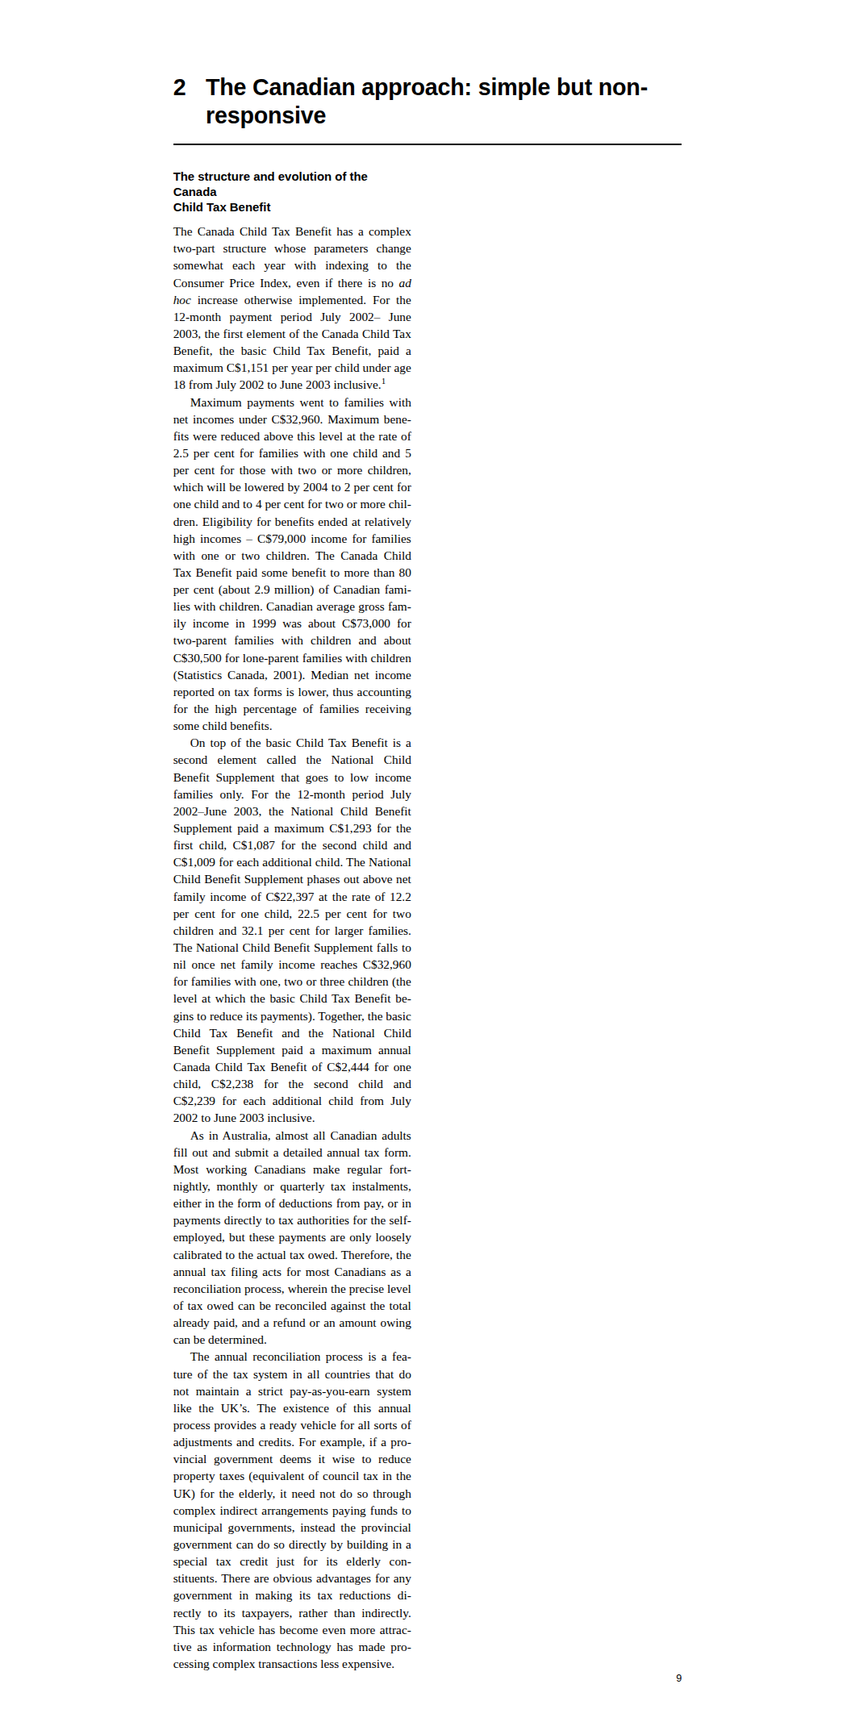2 The Canadian approach: simple but non- responsive
The structure and evolution of the Canada
Child Tax Benefit
The Canada Child Tax Benefit has a complex two-part structure whose parameters change somewhat each year with indexing to the Consumer Price Index, even if there is no ad hoc increase otherwise implemented. For the 12-month payment period July 2002– June 2003, the first element of the Canada Child Tax Benefit, the basic Child Tax Benefit, paid a maximum C$1,151 per year per child under age 18 from July 2002 to June 2003 inclusive.1
Maximum payments went to families with net incomes under C$32,960. Maximum benefits were reduced above this level at the rate of 2.5 per cent for families with one child and 5 per cent for those with two or more children, which will be lowered by 2004 to 2 per cent for one child and to 4 per cent for two or more children. Eligibility for benefits ended at relatively high incomes – C$79,000 income for families with one or two children. The Canada Child Tax Benefit paid some benefit to more than 80 per cent (about 2.9 million) of Canadian families with children. Canadian average gross family income in 1999 was about C$73,000 for two-parent families with children and about C$30,500 for lone-parent families with children (Statistics Canada, 2001). Median net income reported on tax forms is lower, thus accounting for the high percentage of families receiving some child benefits.
On top of the basic Child Tax Benefit is a second element called the National Child Benefit Supplement that goes to low income families only. For the 12-month period July 2002–June 2003, the National Child Benefit Supplement paid a maximum C$1,293 for the first child, C$1,087 for the second child and C$1,009 for each additional child. The National Child Benefit Supplement phases out above net family income of C$22,397 at the rate of 12.2 per cent for one child, 22.5 per cent for two children and 32.1 per cent for larger families. The National Child Benefit Supplement falls to nil once net family income reaches C$32,960 for families with one, two or three children (the level at which the basic Child Tax Benefit begins to reduce its payments). Together, the basic Child Tax Benefit and the National Child Benefit Supplement paid a maximum annual Canada Child Tax Benefit of C$2,444 for one child, C$2,238 for the second child and C$2,239 for each additional child from July 2002 to June 2003 inclusive.
As in Australia, almost all Canadian adults fill out and submit a detailed annual tax form. Most working Canadians make regular fortnightly, monthly or quarterly tax instalments, either in the form of deductions from pay, or in payments directly to tax authorities for the self-employed, but these payments are only loosely calibrated to the actual tax owed. Therefore, the annual tax filing acts for most Canadians as a reconciliation process, wherein the precise level of tax owed can be reconciled against the total already paid, and a refund or an amount owing can be determined.
The annual reconciliation process is a feature of the tax system in all countries that do not maintain a strict pay-as-you-earn system like the UK’s. The existence of this annual process provides a ready vehicle for all sorts of adjustments and credits. For example, if a provincial government deems it wise to reduce property taxes (equivalent of council tax in the UK) for the elderly, it need not do so through complex indirect arrangements paying funds to municipal governments, instead the provincial government can do so directly by building in a special tax credit just for its elderly constituents. There are obvious advantages for any government in making its tax reductions directly to its taxpayers, rather than indirectly. This tax vehicle has become even more attractive as information technology has made processing complex transactions less expensive.
9